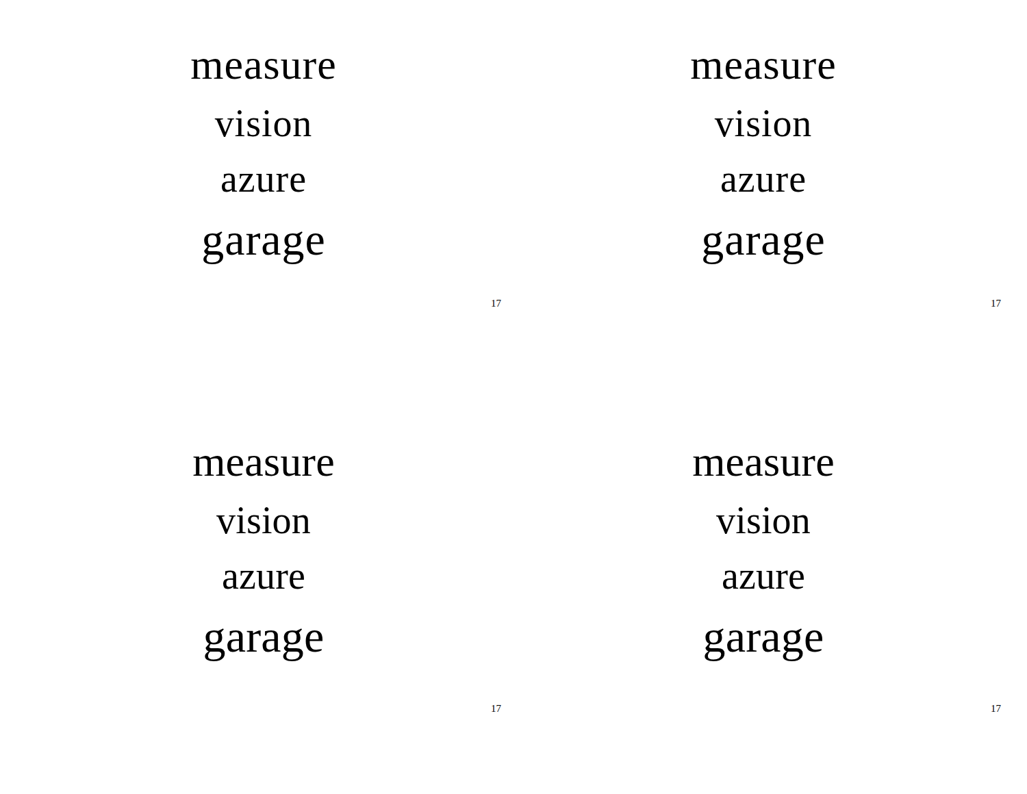measure
vision
azure
garage
17
measure
vision
azure
garage
17
measure
vision
azure
garage
17
measure
vision
azure
garage
17